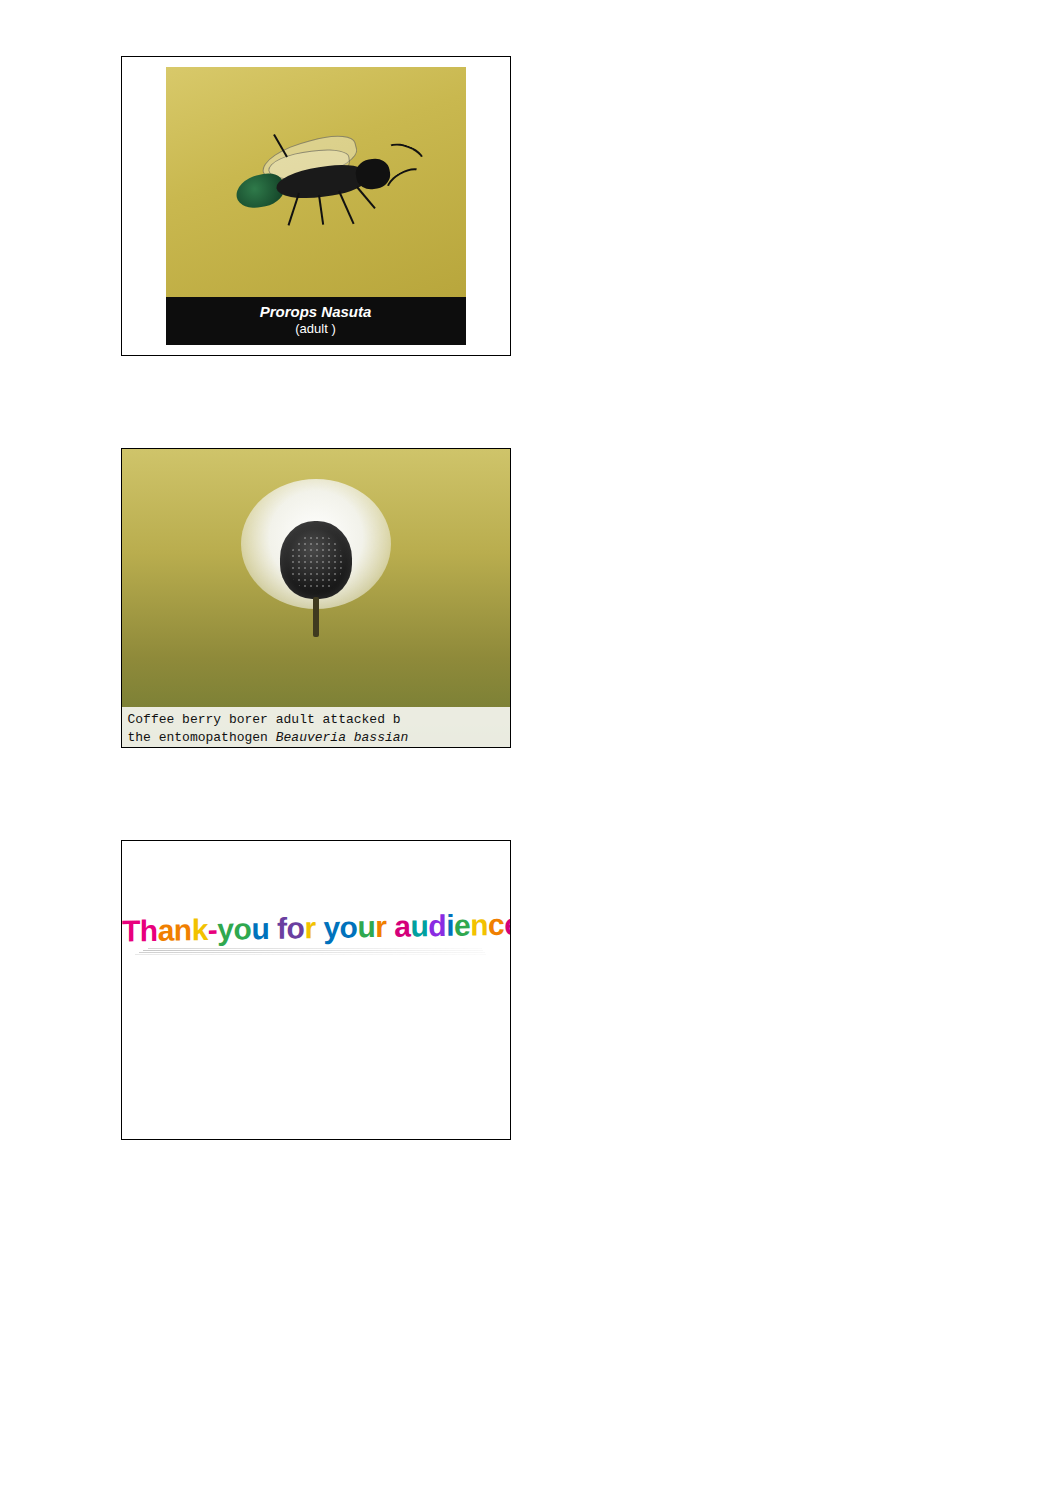Prorops Nasuta (adult )
Coffee berry borer adult attacked b
the entomopathogen Beauveria bassian
Thank-you for your audience